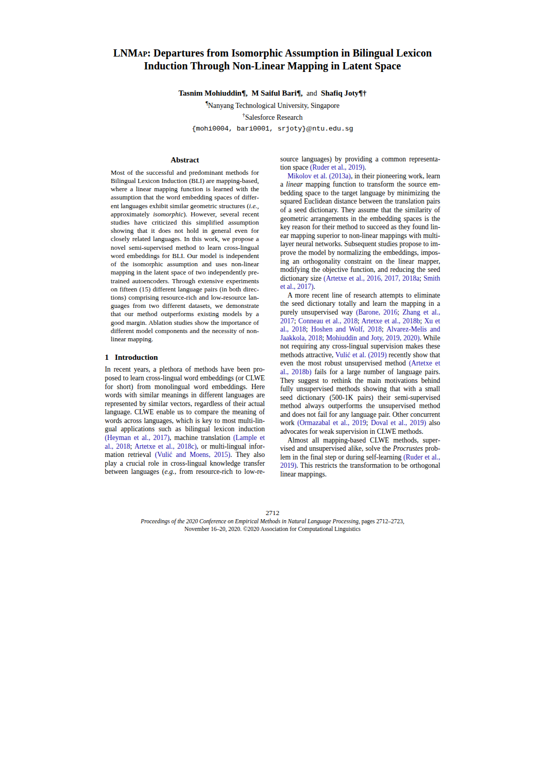LNMap: Departures from Isomorphic Assumption in Bilingual Lexicon
Induction Through Non-Linear Mapping in Latent Space
Tasnim Mohiuddin¶, M Saiful Bari¶, and Shafiq Joty¶†
¶Nanyang Technological University, Singapore
†Salesforce Research
{mohi0004, bari0001, srjoty}@ntu.edu.sg
Abstract
Most of the successful and predominant methods for Bilingual Lexicon Induction (BLI) are mapping-based, where a linear mapping function is learned with the assumption that the word embedding spaces of different languages exhibit similar geometric structures (i.e., approximately isomorphic). However, several recent studies have criticized this simplified assumption showing that it does not hold in general even for closely related languages. In this work, we propose a novel semi-supervised method to learn cross-lingual word embeddings for BLI. Our model is independent of the isomorphic assumption and uses non-linear mapping in the latent space of two independently pre-trained autoencoders. Through extensive experiments on fifteen (15) different language pairs (in both directions) comprising resource-rich and low-resource languages from two different datasets, we demonstrate that our method outperforms existing models by a good margin. Ablation studies show the importance of different model components and the necessity of non-linear mapping.
1 Introduction
In recent years, a plethora of methods have been proposed to learn cross-lingual word embeddings (or CLWE for short) from monolingual word embeddings. Here words with similar meanings in different languages are represented by similar vectors, regardless of their actual language. CLWE enable us to compare the meaning of words across languages, which is key to most multi-lingual applications such as bilingual lexicon induction (Heyman et al., 2017), machine translation (Lample et al., 2018; Artetxe et al., 2018c), or multi-lingual information retrieval (Vulić and Moens, 2015). They also play a crucial role in cross-lingual knowledge transfer between languages (e.g., from resource-rich to low-resource languages) by providing a common representation space (Ruder et al., 2019).
Mikolov et al. (2013a), in their pioneering work, learn a linear mapping function to transform the source embedding space to the target language by minimizing the squared Euclidean distance between the translation pairs of a seed dictionary. They assume that the similarity of geometric arrangements in the embedding spaces is the key reason for their method to succeed as they found linear mapping superior to non-linear mappings with multi-layer neural networks. Subsequent studies propose to improve the model by normalizing the embeddings, imposing an orthogonality constraint on the linear mapper, modifying the objective function, and reducing the seed dictionary size (Artetxe et al., 2016, 2017, 2018a; Smith et al., 2017).
A more recent line of research attempts to eliminate the seed dictionary totally and learn the mapping in a purely unsupervised way (Barone, 2016; Zhang et al., 2017; Conneau et al., 2018; Artetxe et al., 2018b; Xu et al., 2018; Hoshen and Wolf, 2018; Alvarez-Melis and Jaakkola, 2018; Mohiuddin and Joty, 2019, 2020). While not requiring any cross-lingual supervision makes these methods attractive, Vulić et al. (2019) recently show that even the most robust unsupervised method (Artetxe et al., 2018b) fails for a large number of language pairs. They suggest to rethink the main motivations behind fully unsupervised methods showing that with a small seed dictionary (500-1K pairs) their semi-supervised method always outperforms the unsupervised method and does not fail for any language pair. Other concurrent work (Ormazabal et al., 2019; Doval et al., 2019) also advocates for weak supervision in CLWE methods.
Almost all mapping-based CLWE methods, supervised and unsupervised alike, solve the Procrustes problem in the final step or during self-learning (Ruder et al., 2019). This restricts the transformation to be orthogonal linear mappings.
2712
Proceedings of the 2020 Conference on Empirical Methods in Natural Language Processing, pages 2712–2723,
November 16–20, 2020. ©2020 Association for Computational Linguistics